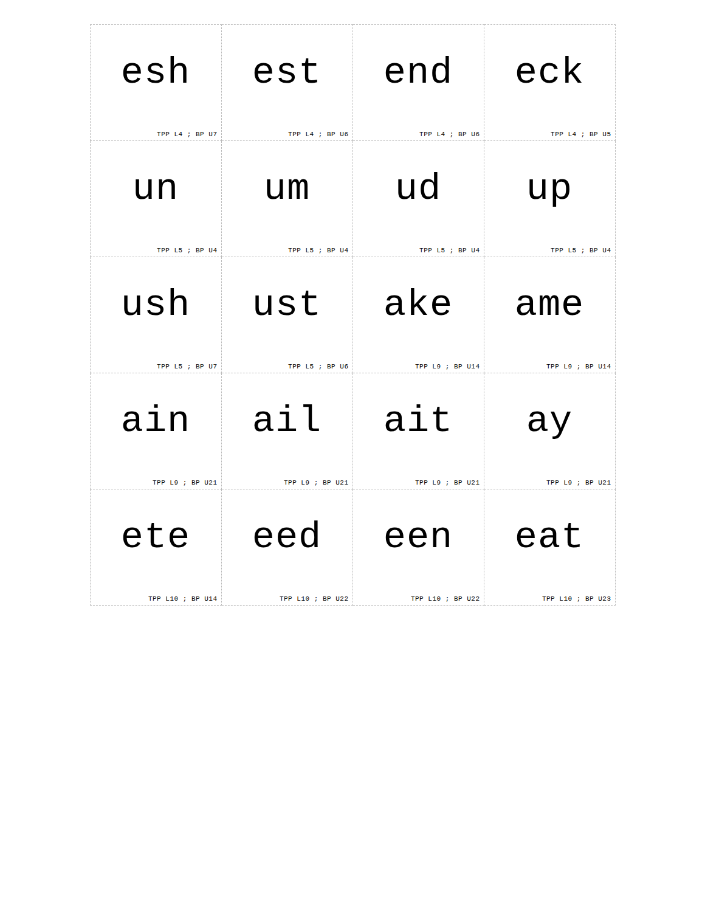| esh TPP L4 ; BP U7 | est TPP L4 ; BP U6 | end TPP L4 ; BP U6 | eck TPP L4 ; BP U5 |
| un TPP L5 ; BP U4 | um TPP L5 ; BP U4 | ud TPP L5 ; BP U4 | up TPP L5 ; BP U4 |
| ush TPP L5 ; BP U7 | ust TPP L5 ; BP U6 | ake TPP L9 ; BP U14 | ame TPP L9 ; BP U14 |
| ain TPP L9 ; BP U21 | ail TPP L9 ; BP U21 | ait TPP L9 ; BP U21 | ay TPP L9 ; BP U21 |
| ete TPP L10 ; BP U14 | eed TPP L10 ; BP U22 | een TPP L10 ; BP U22 | eat TPP L10 ; BP U23 |